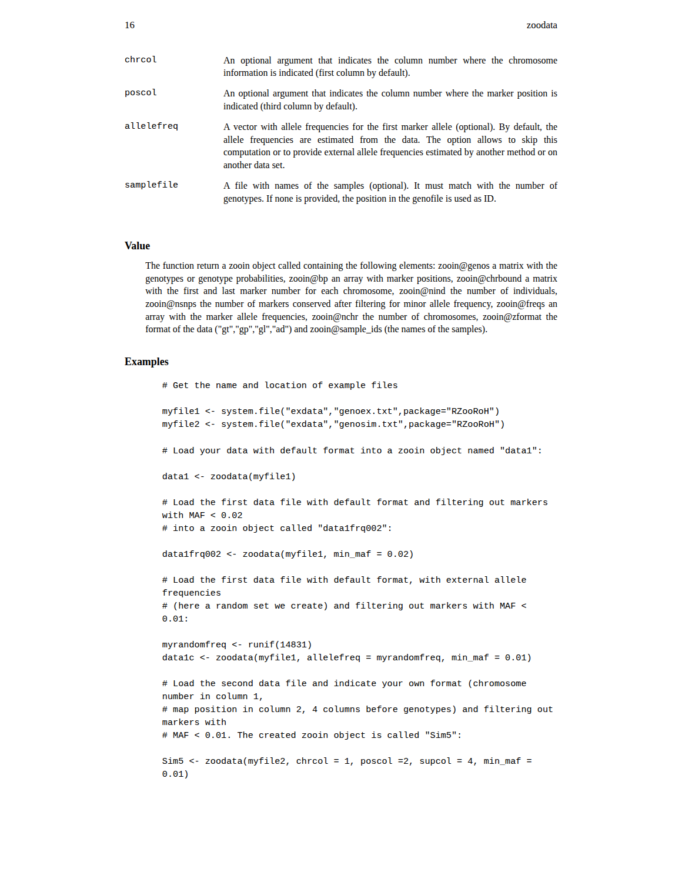16 zoodata
chrcol
An optional argument that indicates the column number where the chromosome information is indicated (first column by default).
poscol
An optional argument that indicates the column number where the marker position is indicated (third column by default).
allelefreq
A vector with allele frequencies for the first marker allele (optional). By default, the allele frequencies are estimated from the data. The option allows to skip this computation or to provide external allele frequencies estimated by another method or on another data set.
samplefile
A file with names of the samples (optional). It must match with the number of genotypes. If none is provided, the position in the genofile is used as ID.
Value
The function return a zooin object called containing the following elements: zooin@genos a matrix with the genotypes or genotype probabilities, zooin@bp an array with marker positions, zooin@chrbound a matrix with the first and last marker number for each chromosome, zooin@nind the number of individuals, zooin@nsnps the number of markers conserved after filtering for minor allele frequency, zooin@freqs an array with the marker allele frequencies, zooin@nchr the number of chromosomes, zooin@zformat the format of the data ("gt","gp","gl","ad") and zooin@sample_ids (the names of the samples).
Examples
# Get the name and location of example files

myfile1 <- system.file("exdata","genoex.txt",package="RZooRoH")
myfile2 <- system.file("exdata","genosim.txt",package="RZooRoH")

# Load your data with default format into a zooin object named "data1":

data1 <- zoodata(myfile1)

# Load the first data file with default format and filtering out markers with MAF < 0.02
# into a zooin object called "data1frq002":

data1frq002 <- zoodata(myfile1, min_maf = 0.02)

# Load the first data file with default format, with external allele frequencies
# (here a random set we create) and filtering out markers with MAF < 0.01:

myrandomfreq <- runif(14831)
data1c <- zoodata(myfile1, allelefreq = myrandomfreq, min_maf = 0.01)

# Load the second data file and indicate your own format (chromosome number in column 1,
# map position in column 2, 4 columns before genotypes) and filtering out markers with
# MAF < 0.01. The created zooin object is called "Sim5":

Sim5 <- zoodata(myfile2, chrcol = 1, poscol =2, supcol = 4, min_maf = 0.01)